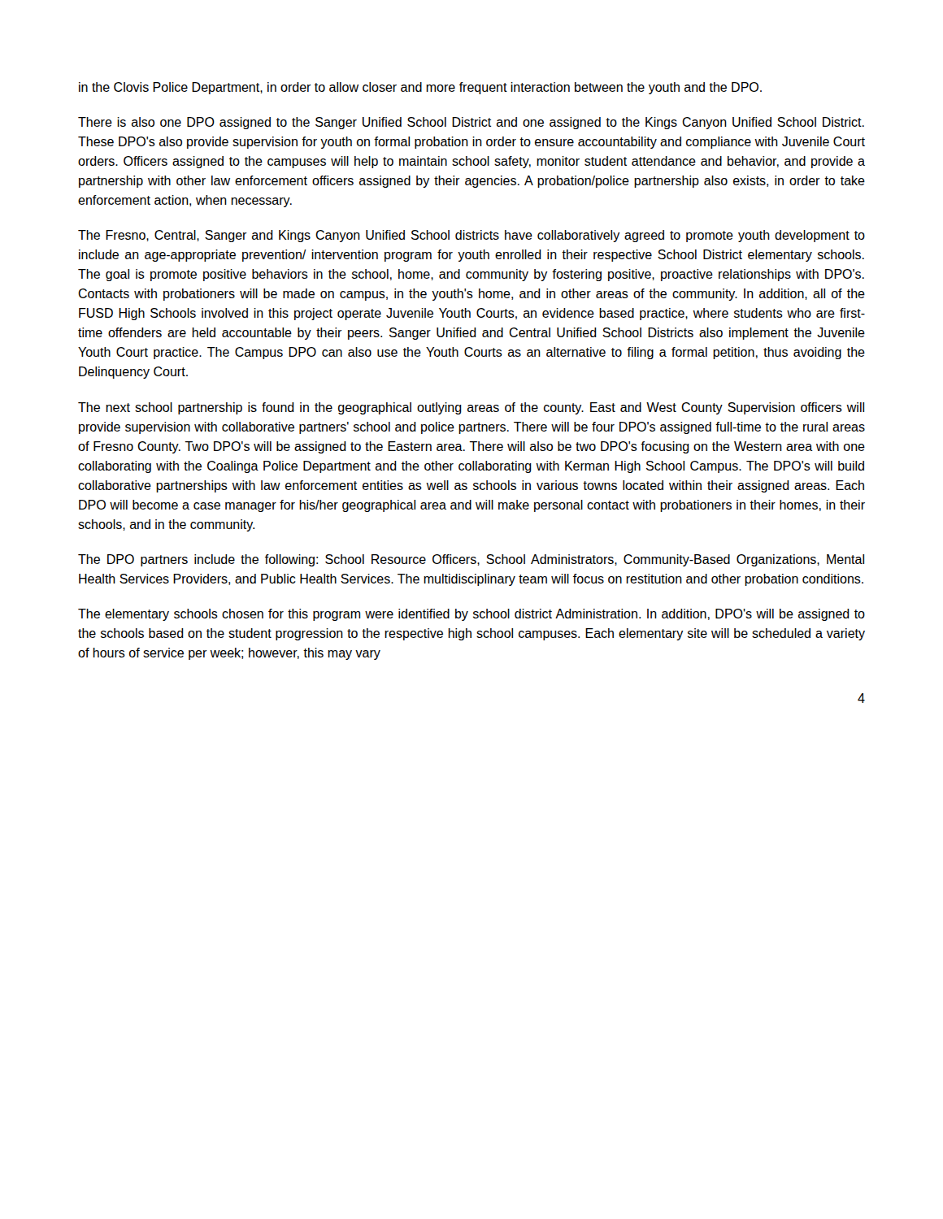in the Clovis Police Department, in order to allow closer and more frequent interaction between the youth and the DPO.
There is also one DPO assigned to the Sanger Unified School District and one assigned to the Kings Canyon Unified School District. These DPO's also provide supervision for youth on formal probation in order to ensure accountability and compliance with Juvenile Court orders. Officers assigned to the campuses will help to maintain school safety, monitor student attendance and behavior, and provide a partnership with other law enforcement officers assigned by their agencies. A probation/police partnership also exists, in order to take enforcement action, when necessary.
The Fresno, Central, Sanger and Kings Canyon Unified School districts have collaboratively agreed to promote youth development to include an age-appropriate prevention/ intervention program for youth enrolled in their respective School District elementary schools. The goal is promote positive behaviors in the school, home, and community by fostering positive, proactive relationships with DPO's. Contacts with probationers will be made on campus, in the youth's home, and in other areas of the community. In addition, all of the FUSD High Schools involved in this project operate Juvenile Youth Courts, an evidence based practice, where students who are first-time offenders are held accountable by their peers. Sanger Unified and Central Unified School Districts also implement the Juvenile Youth Court practice. The Campus DPO can also use the Youth Courts as an alternative to filing a formal petition, thus avoiding the Delinquency Court.
The next school partnership is found in the geographical outlying areas of the county. East and West County Supervision officers will provide supervision with collaborative partners' school and police partners. There will be four DPO's assigned full-time to the rural areas of Fresno County. Two DPO's will be assigned to the Eastern area. There will also be two DPO's focusing on the Western area with one collaborating with the Coalinga Police Department and the other collaborating with Kerman High School Campus. The DPO's will build collaborative partnerships with law enforcement entities as well as schools in various towns located within their assigned areas. Each DPO will become a case manager for his/her geographical area and will make personal contact with probationers in their homes, in their schools, and in the community.
The DPO partners include the following: School Resource Officers, School Administrators, Community-Based Organizations, Mental Health Services Providers, and Public Health Services. The multidisciplinary team will focus on restitution and other probation conditions.
The elementary schools chosen for this program were identified by school district Administration. In addition, DPO's will be assigned to the schools based on the student progression to the respective high school campuses. Each elementary site will be scheduled a variety of hours of service per week; however, this may vary
4